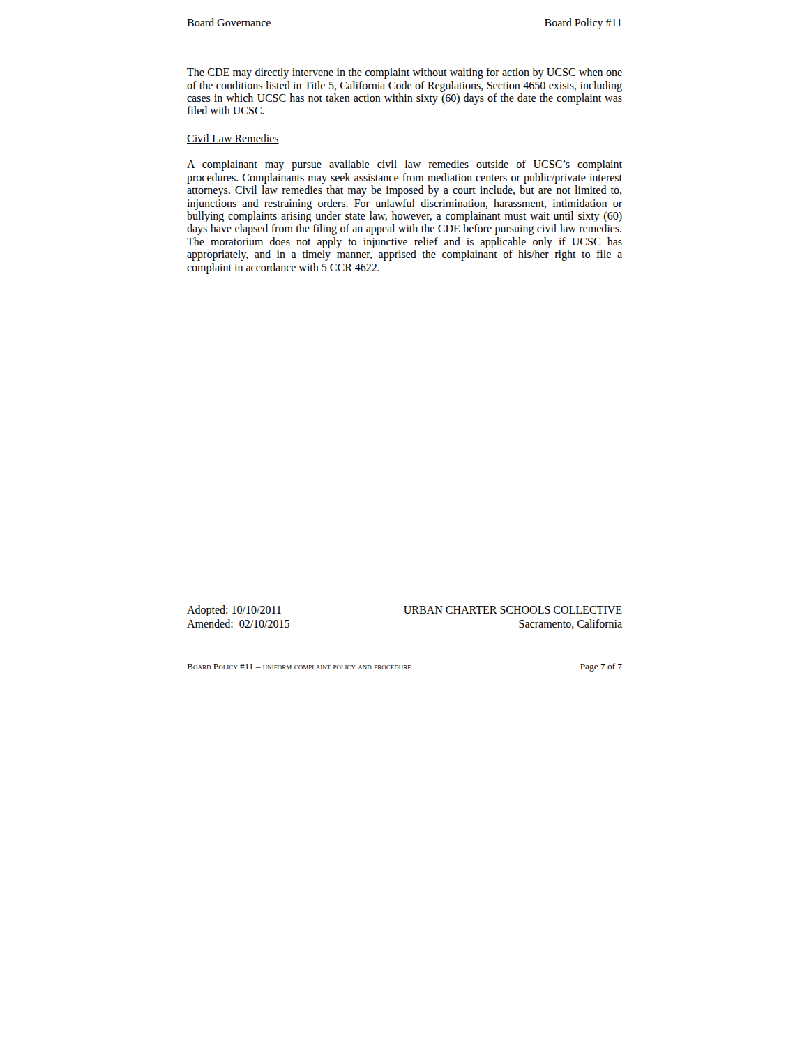Board Governance
Board Policy #11
The CDE may directly intervene in the complaint without waiting for action by UCSC when one of the conditions listed in Title 5, California Code of Regulations, Section 4650 exists, including cases in which UCSC has not taken action within sixty (60) days of the date the complaint was filed with UCSC.
Civil Law Remedies
A complainant may pursue available civil law remedies outside of UCSC’s complaint procedures. Complainants may seek assistance from mediation centers or public/private interest attorneys. Civil law remedies that may be imposed by a court include, but are not limited to, injunctions and restraining orders. For unlawful discrimination, harassment, intimidation or bullying complaints arising under state law, however, a complainant must wait until sixty (60) days have elapsed from the filing of an appeal with the CDE before pursuing civil law remedies. The moratorium does not apply to injunctive relief and is applicable only if UCSC has appropriately, and in a timely manner, apprised the complainant of his/her right to file a complaint in accordance with 5 CCR 4622.
Adopted: 10/10/2011
Amended: 02/10/2015
URBAN CHARTER SCHOOLS COLLECTIVE
Sacramento, California
Board Policy #11 – uniform complaint policy and procedure
Page 7 of 7